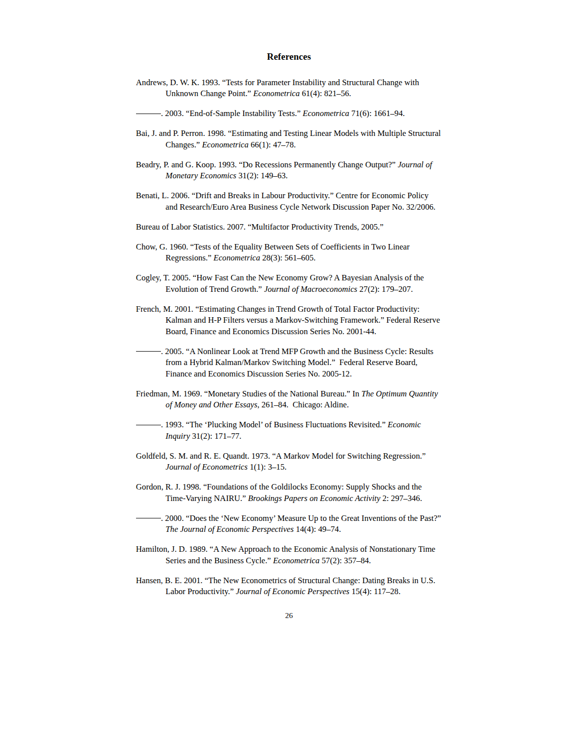References
Andrews, D. W. K. 1993. “Tests for Parameter Instability and Structural Change with Unknown Change Point.” Econometrica 61(4): 821–56.
. 2003. “End-of-Sample Instability Tests.” Econometrica 71(6): 1661–94.
Bai, J. and P. Perron. 1998. “Estimating and Testing Linear Models with Multiple Structural Changes.” Econometrica 66(1): 47–78.
Beadry, P. and G. Koop. 1993. “Do Recessions Permanently Change Output?” Journal of Monetary Economics 31(2): 149–63.
Benati, L. 2006. “Drift and Breaks in Labour Productivity.” Centre for Economic Policy and Research/Euro Area Business Cycle Network Discussion Paper No. 32/2006.
Bureau of Labor Statistics. 2007. “Multifactor Productivity Trends, 2005.”
Chow, G. 1960. “Tests of the Equality Between Sets of Coefficients in Two Linear Regressions.” Econometrica 28(3): 561–605.
Cogley, T. 2005. “How Fast Can the New Economy Grow? A Bayesian Analysis of the Evolution of Trend Growth.” Journal of Macroeconomics 27(2): 179–207.
French, M. 2001. “Estimating Changes in Trend Growth of Total Factor Productivity: Kalman and H-P Filters versus a Markov-Switching Framework.” Federal Reserve Board, Finance and Economics Discussion Series No. 2001-44.
. 2005. “A Nonlinear Look at Trend MFP Growth and the Business Cycle: Results from a Hybrid Kalman/Markov Switching Model.” Federal Reserve Board, Finance and Economics Discussion Series No. 2005-12.
Friedman, M. 1969. “Monetary Studies of the National Bureau.” In The Optimum Quantity of Money and Other Essays, 261–84. Chicago: Aldine.
. 1993. “The ‘Plucking Model’ of Business Fluctuations Revisited.” Economic Inquiry 31(2): 171–77.
Goldfeld, S. M. and R. E. Quandt. 1973. “A Markov Model for Switching Regression.” Journal of Econometrics 1(1): 3–15.
Gordon, R. J. 1998. “Foundations of the Goldilocks Economy: Supply Shocks and the Time-Varying NAIRU.” Brookings Papers on Economic Activity 2: 297–346.
. 2000. “Does the ‘New Economy’ Measure Up to the Great Inventions of the Past?” The Journal of Economic Perspectives 14(4): 49–74.
Hamilton, J. D. 1989. “A New Approach to the Economic Analysis of Nonstationary Time Series and the Business Cycle.” Econometrica 57(2): 357–84.
Hansen, B. E. 2001. “The New Econometrics of Structural Change: Dating Breaks in U.S. Labor Productivity.” Journal of Economic Perspectives 15(4): 117–28.
26